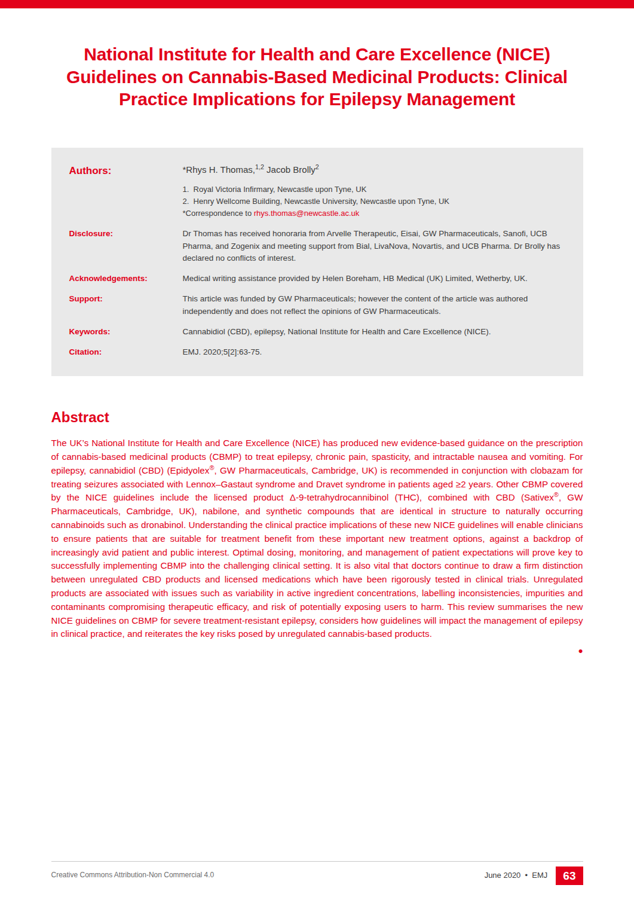National Institute for Health and Care Excellence (NICE) Guidelines on Cannabis-Based Medicinal Products: Clinical Practice Implications for Epilepsy Management
| Authors: | *Rhys H. Thomas, 1,2 Jacob Brolly 2 1. Royal Victoria Infirmary, Newcastle upon Tyne, UK 2. Henry Wellcome Building, Newcastle University, Newcastle upon Tyne, UK *Correspondence to rhys.thomas@newcastle.ac.uk |
| Disclosure: | Dr Thomas has received honoraria from Arvelle Therapeutic, Eisai, GW Pharmaceuticals, Sanofi, UCB Pharma, and Zogenix and meeting support from Bial, LivaNova, Novartis, and UCB Pharma. Dr Brolly has declared no conflicts of interest. |
| Acknowledgements: | Medical writing assistance provided by Helen Boreham, HB Medical (UK) Limited, Wetherby, UK. |
| Support: | This article was funded by GW Pharmaceuticals; however the content of the article was authored independently and does not reflect the opinions of GW Pharmaceuticals. |
| Keywords: | Cannabidiol (CBD), epilepsy, National Institute for Health and Care Excellence (NICE). |
| Citation: | EMJ. 2020;5[2]:63-75. |
Abstract
The UK’s National Institute for Health and Care Excellence (NICE) has produced new evidence-based guidance on the prescription of cannabis-based medicinal products (CBMP) to treat epilepsy, chronic pain, spasticity, and intractable nausea and vomiting. For epilepsy, cannabidiol (CBD) (Epidyolex®, GW Pharmaceuticals, Cambridge, UK) is recommended in conjunction with clobazam for treating seizures associated with Lennox–Gastaut syndrome and Dravet syndrome in patients aged ≥2 years. Other CBMP covered by the NICE guidelines include the licensed product Δ-9-tetrahydrocannibinol (THC), combined with CBD (Sativex®, GW Pharmaceuticals, Cambridge, UK), nabilone, and synthetic compounds that are identical in structure to naturally occurring cannabinoids such as dronabinol. Understanding the clinical practice implications of these new NICE guidelines will enable clinicians to ensure patients that are suitable for treatment benefit from these important new treatment options, against a backdrop of increasingly avid patient and public interest. Optimal dosing, monitoring, and management of patient expectations will prove key to successfully implementing CBMP into the challenging clinical setting. It is also vital that doctors continue to draw a firm distinction between unregulated CBD products and licensed medications which have been rigorously tested in clinical trials. Unregulated products are associated with issues such as variability in active ingredient concentrations, labelling inconsistencies, impurities and contaminants compromising therapeutic efficacy, and risk of potentially exposing users to harm. This review summarises the new NICE guidelines on CBMP for severe treatment-resistant epilepsy, considers how guidelines will impact the management of epilepsy in clinical practice, and reiterates the key risks posed by unregulated cannabis-based products.
•
Creative Commons Attribution-Non Commercial 4.0
June 2020 • EMJ 63